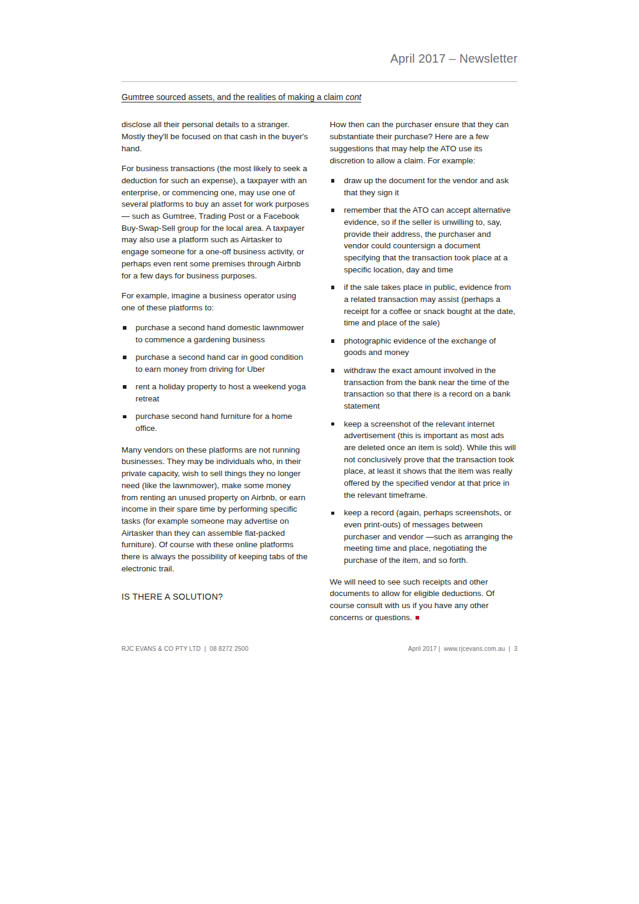April 2017 – Newsletter
Gumtree sourced assets, and the realities of making a claim cont
disclose all their personal details to a stranger. Mostly they'll be focused on that cash in the buyer's hand.
For business transactions (the most likely to seek a deduction for such an expense), a taxpayer with an enterprise, or commencing one, may use one of several platforms to buy an asset for work purposes — such as Gumtree, Trading Post or a Facebook Buy-Swap-Sell group for the local area. A taxpayer may also use a platform such as Airtasker to engage someone for a one-off business activity, or perhaps even rent some premises through Airbnb for a few days for business purposes.
For example, imagine a business operator using one of these platforms to:
purchase a second hand domestic lawnmower to commence a gardening business
purchase a second hand car in good condition to earn money from driving for Uber
rent a holiday property to host a weekend yoga retreat
purchase second hand furniture for a home office.
Many vendors on these platforms are not running businesses. They may be individuals who, in their private capacity, wish to sell things they no longer need (like the lawnmower), make some money from renting an unused property on Airbnb, or earn income in their spare time by performing specific tasks (for example someone may advertise on Airtasker than they can assemble flat-packed furniture). Of course with these online platforms there is always the possibility of keeping tabs of the electronic trail.
Is there a solution?
How then can the purchaser ensure that they can substantiate their purchase? Here are a few suggestions that may help the ATO use its discretion to allow a claim. For example:
draw up the document for the vendor and ask that they sign it
remember that the ATO can accept alternative evidence, so if the seller is unwilling to, say, provide their address, the purchaser and vendor could countersign a document specifying that the transaction took place at a specific location, day and time
if the sale takes place in public, evidence from a related transaction may assist (perhaps a receipt for a coffee or snack bought at the date, time and place of the sale)
photographic evidence of the exchange of goods and money
withdraw the exact amount involved in the transaction from the bank near the time of the transaction so that there is a record on a bank statement
keep a screenshot of the relevant internet advertisement (this is important as most ads are deleted once an item is sold). While this will not conclusively prove that the transaction took place, at least it shows that the item was really offered by the specified vendor at that price in the relevant timeframe.
keep a record (again, perhaps screenshots, or even print-outs) of messages between purchaser and vendor —such as arranging the meeting time and place, negotiating the purchase of the item, and so forth.
We will need to see such receipts and other documents to allow for eligible deductions. Of course consult with us if you have any other concerns or questions.
RJC EVANS & CO PTY LTD | 08 8272 2500
April 2017 | www.rjcevans.com.au | 3